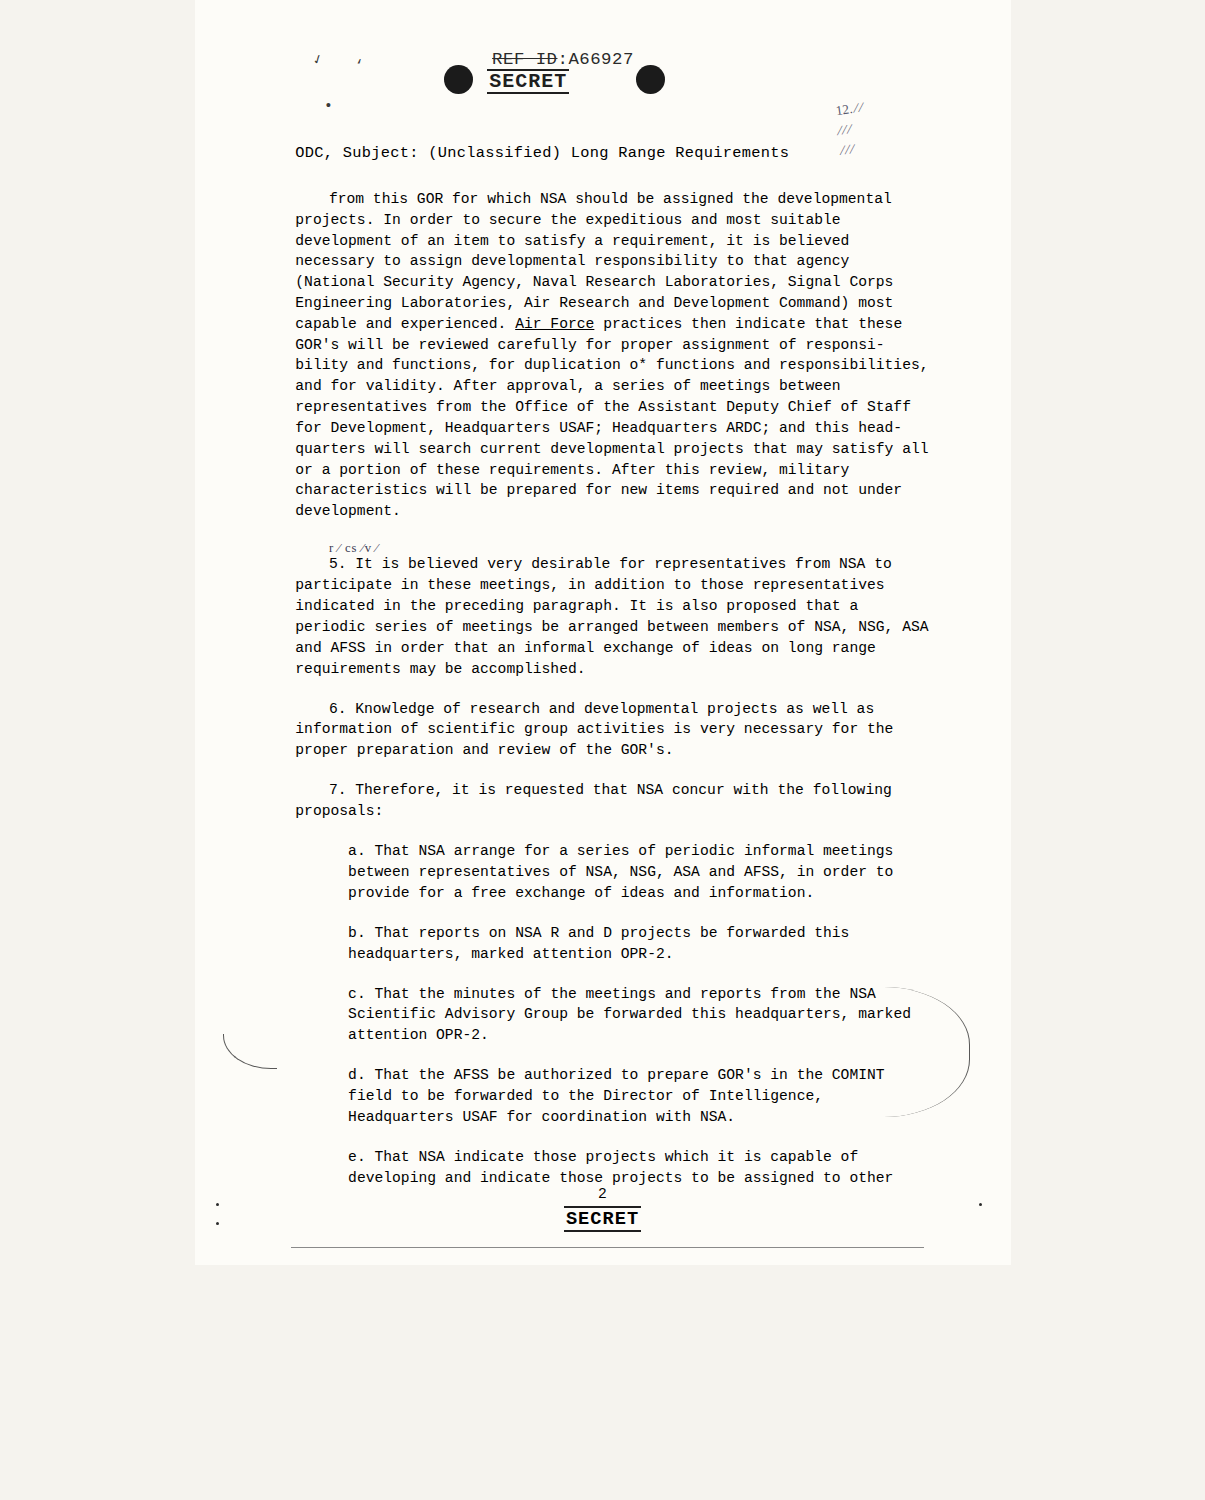✓ ‘ •
REF ID:A66927
SECRET
12. ⁄ ⁄ ⁄ ⁄ ⁄ ⁄ ⁄ ⁄
ODC, Subject: (Unclassified) Long Range Requirements
from this GOR for which NSA should be assigned the developmental projects. In order to secure the expeditious and most suitable development of an item to satisfy a requirement, it is believed necessary to assign developmental responsibility to that agency (National Security Agency, Naval Research Laboratories, Signal Corps Engineering Laboratories, Air Research and Development Command) most capable and experienced. Air Force practices then indicate that these GOR's will be reviewed carefully for proper assignment of responsi- bility and functions, for duplication o* functions and responsibilities, and for validity. After approval, a series of meetings between representatives from the Office of the Assistant Deputy Chief of Staff for Development, Headquarters USAF; Headquarters ARDC; and this head- quarters will search current developmental projects that may satisfy all or a portion of these requirements. After this review, military characteristics will be prepared for new items required and not under development.
r ⁄ cs ⁄v ⁄
5. It is believed very desirable for representatives from NSA to participate in these meetings, in addition to those representatives indicated in the preceding paragraph. It is also proposed that a periodic series of meetings be arranged between members of NSA, NSG, ASA and AFSS in order that an informal exchange of ideas on long range requirements may be accomplished.
6. Knowledge of research and developmental projects as well as information of scientific group activities is very necessary for the proper preparation and review of the GOR's.
7. Therefore, it is requested that NSA concur with the following proposals:
a. That NSA arrange for a series of periodic informal meetings between representatives of NSA, NSG, ASA and AFSS, in order to provide for a free exchange of ideas and information.
b. That reports on NSA R and D projects be forwarded this headquarters, marked attention OPR-2.
c. That the minutes of the meetings and reports from the NSA Scientific Advisory Group be forwarded this headquarters, marked attention OPR-2.
d. That the AFSS be authorized to prepare GOR's in the COMINT field to be forwarded to the Director of Intelligence, Headquarters USAF for coordination with NSA.
e. That NSA indicate those projects which it is capable of developing and indicate those projects to be assigned to other
2
SECRET